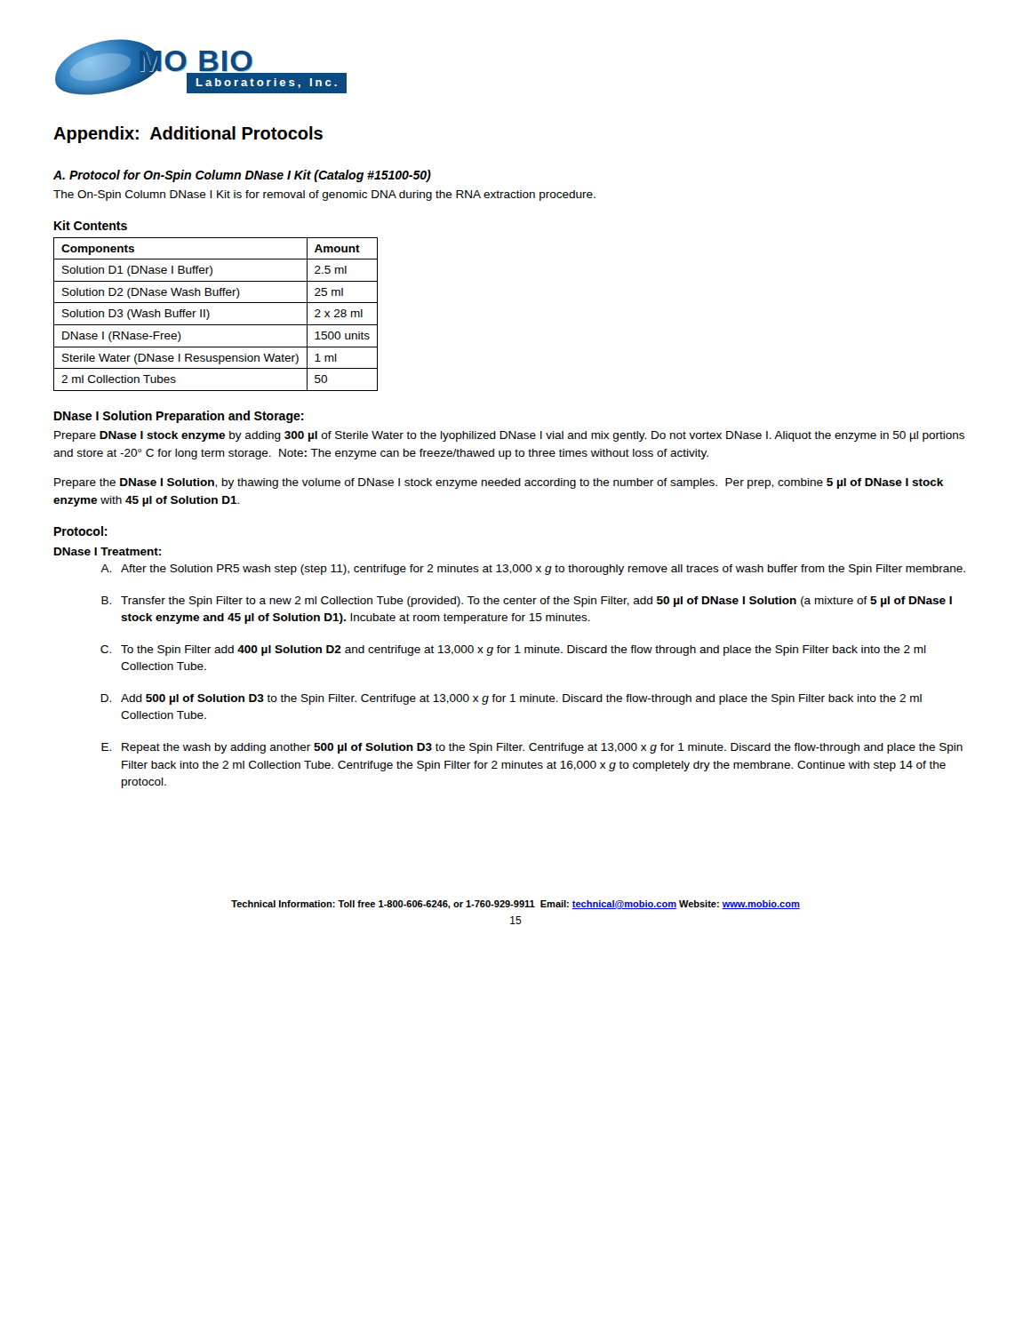MO BIO
Laboratories, Inc.
Appendix: Additional Protocols
A. Protocol for On-Spin Column DNase I Kit (Catalog #15100-50)
The On-Spin Column DNase I Kit is for removal of genomic DNA during the RNA extraction procedure.
Kit Contents
| Components | Amount |
| --- | --- |
| Solution D1 (DNase I Buffer) | 2.5 ml |
| Solution D2 (DNase Wash Buffer) | 25 ml |
| Solution D3 (Wash Buffer II) | 2 x 28 ml |
| DNase I (RNase-Free) | 1500 units |
| Sterile Water (DNase I Resuspension Water) | 1 ml |
| 2 ml Collection Tubes | 50 |
DNase I Solution Preparation and Storage:
Prepare DNase I stock enzyme by adding 300 µl of Sterile Water to the lyophilized DNase I vial and mix gently. Do not vortex DNase I. Aliquot the enzyme in 50 µl portions and store at -20° C for long term storage. Note: The enzyme can be freeze/thawed up to three times without loss of activity.
Prepare the DNase I Solution, by thawing the volume of DNase I stock enzyme needed according to the number of samples. Per prep, combine 5 µl of DNase I stock enzyme with 45 µl of Solution D1.
Protocol:
DNase I Treatment:
After the Solution PR5 wash step (step 11), centrifuge for 2 minutes at 13,000 x g to thoroughly remove all traces of wash buffer from the Spin Filter membrane.
Transfer the Spin Filter to a new 2 ml Collection Tube (provided). To the center of the Spin Filter, add 50 µl of DNase I Solution (a mixture of 5 µl of DNase I stock enzyme and 45 µl of Solution D1). Incubate at room temperature for 15 minutes.
To the Spin Filter add 400 µl Solution D2 and centrifuge at 13,000 x g for 1 minute. Discard the flow through and place the Spin Filter back into the 2 ml Collection Tube.
Add 500 µl of Solution D3 to the Spin Filter. Centrifuge at 13,000 x g for 1 minute. Discard the flow-through and place the Spin Filter back into the 2 ml Collection Tube.
Repeat the wash by adding another 500 µl of Solution D3 to the Spin Filter. Centrifuge at 13,000 x g for 1 minute. Discard the flow-through and place the Spin Filter back into the 2 ml Collection Tube. Centrifuge the Spin Filter for 2 minutes at 16,000 x g to completely dry the membrane. Continue with step 14 of the protocol.
Technical Information: Toll free 1-800-606-6246, or 1-760-929-9911 Email: technical@mobio.com Website: www.mobio.com
15